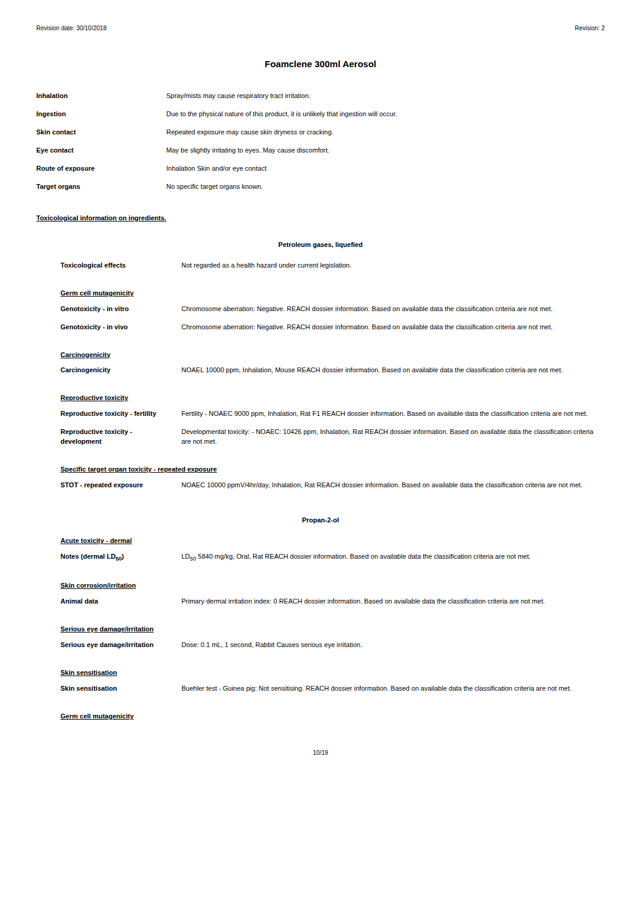Revision date: 30/10/2018 Revision: 2
Foamclene 300ml Aerosol
| Inhalation | Spray/mists may cause respiratory tract irritation. |
| Ingestion | Due to the physical nature of this product, it is unlikely that ingestion will occur. |
| Skin contact | Repeated exposure may cause skin dryness or cracking. |
| Eye contact | May be slightly irritating to eyes. May cause discomfort. |
| Route of exposure | Inhalation Skin and/or eye contact |
| Target organs | No specific target organs known. |
Toxicological information on ingredients.
Petroleum gases, liquefied
| Toxicological effects | Not regarded as a health hazard under current legislation. |
Germ cell mutagenicity
| Genotoxicity - in vitro | Chromosome aberration: Negative. REACH dossier information. Based on available data the classification criteria are not met. |
| Genotoxicity - in vivo | Chromosome aberration: Negative. REACH dossier information. Based on available data the classification criteria are not met. |
Carcinogenicity
| Carcinogenicity | NOAEL 10000 ppm, Inhalation, Mouse REACH dossier information. Based on available data the classification criteria are not met. |
Reproductive toxicity
| Reproductive toxicity - fertility | Fertility - NOAEC 9000 ppm, Inhalation, Rat F1 REACH dossier information. Based on available data the classification criteria are not met. |
| Reproductive toxicity - development | Developmental toxicity: - NOAEC: 10426 ppm, Inhalation, Rat REACH dossier information. Based on available data the classification criteria are not met. |
Specific target organ toxicity - repeated exposure
| STOT - repeated exposure | NOAEC 10000 ppmV/4hr/day, Inhalation, Rat REACH dossier information. Based on available data the classification criteria are not met. |
Propan-2-ol
Acute toxicity - dermal
| Notes (dermal LD 50 ) | LD 50 5840 mg/kg, Oral, Rat REACH dossier information. Based on available data the classification criteria are not met. |
Skin corrosion/irritation
| Animal data | Primary dermal irritation index: 0 REACH dossier information. Based on available data the classification criteria are not met. |
Serious eye damage/irritation
| Serious eye damage/irritation | Dose: 0.1 mL, 1 second, Rabbit Causes serious eye irritation. |
Skin sensitisation
| Skin sensitisation | Buehler test - Guinea pig: Not sensitising. REACH dossier information. Based on available data the classification criteria are not met. |
Germ cell mutagenicity
10/19